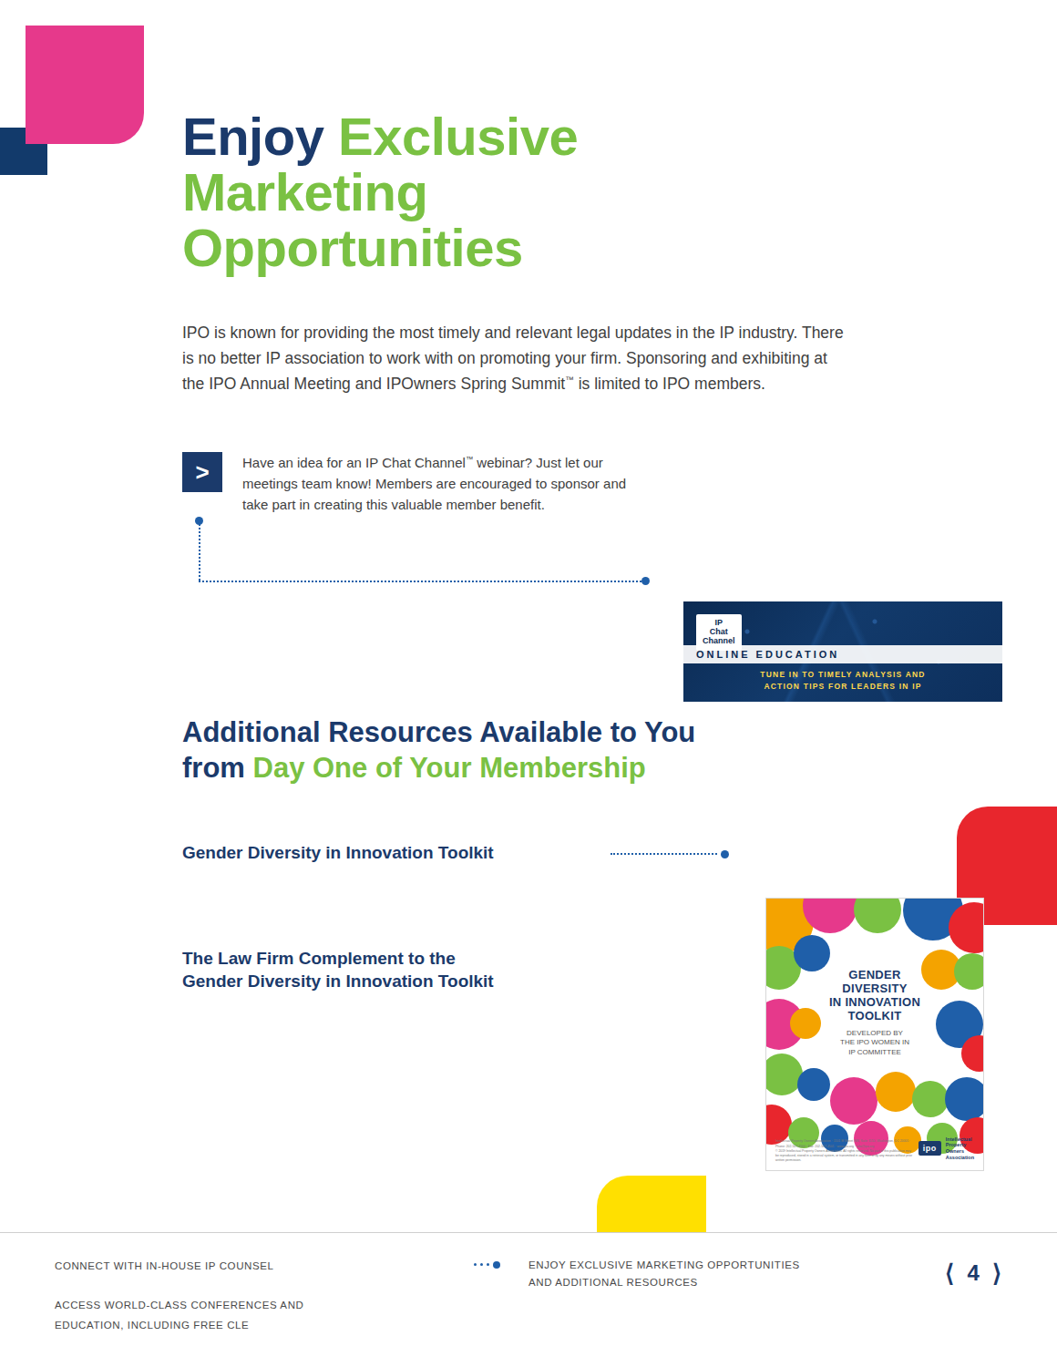Enjoy Exclusive
Marketing
Opportunities
IPO is known for providing the most timely and relevant legal updates in the IP industry. There is no better IP association to work with on promoting your firm. Sponsoring and exhibiting at the IPO Annual Meeting and IPOwners Spring Summit™ is limited to IPO members.
>
Have an idea for an IP Chat Channel™ webinar? Just let our meetings team know! Members are encouraged to sponsor and take part in creating this valuable member benefit.
Additional Resources Available to You
from Day One of Your Membership
Gender Diversity in Innovation Toolkit
The Law Firm Complement to the
Gender Diversity in Innovation Toolkit
IP
Chat
Channel
ONLINE EDUCATION
TUNE IN TO TIMELY ANALYSIS AND
ACTION TIPS FOR LEADERS IN IP
GENDER
DIVERSITY
IN INNOVATION
TOOLKIT DEVELOPED BY
THE IPO WOMEN IN
IP COMMITTEE
Intellectual Property Owners Association · 1501 M Street NW, Suite 1150, Washington, DC 20005 · Phone: 202-507-4500 · Fax: 202-507-4501 · www.ipo.org · info@ipo.org
© 2019 Intellectual Property Owners Association. All rights reserved. No part of this publication may be reproduced, stored in a retrieval system, or transmitted in any form or by any means without prior written permission.
ipo Intellectual
Property
Owners
Association
CONNECT WITH IN-HOUSE IP COUNSEL
ACCESS WORLD-CLASS CONFERENCES AND
EDUCATION, INCLUDING FREE CLE
ENJOY EXCLUSIVE MARKETING OPPORTUNITIES
AND ADDITIONAL RESOURCES
⟨ 4 ⟩